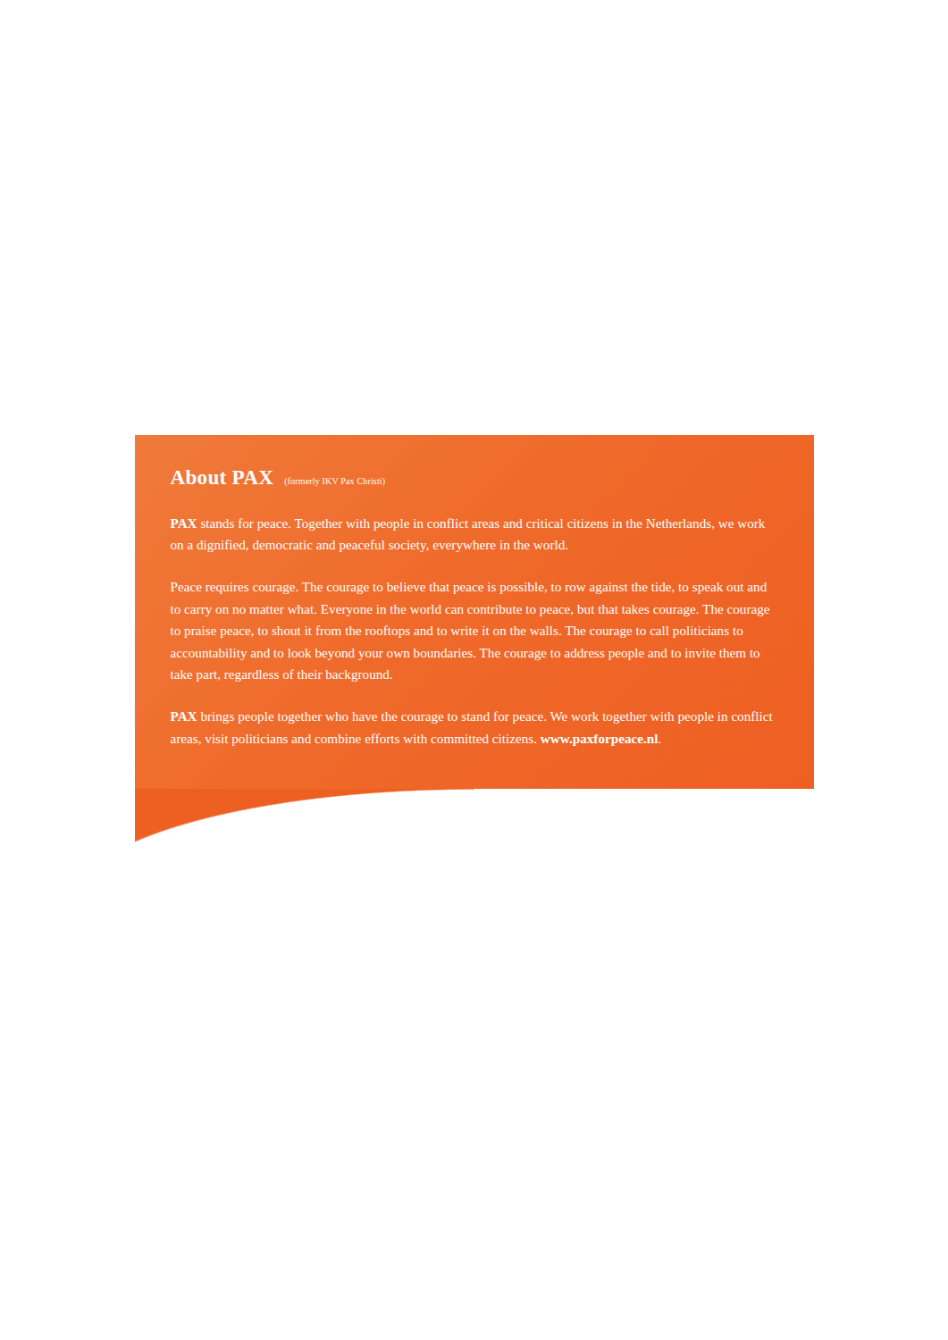About PAX (formerly IKV Pax Christi)
PAX stands for peace. Together with people in conflict areas and critical citizens in the Netherlands, we work on a dignified, democratic and peaceful society, everywhere in the world.
Peace requires courage. The courage to believe that peace is possible, to row against the tide, to speak out and to carry on no matter what. Everyone in the world can contribute to peace, but that takes courage. The courage to praise peace, to shout it from the rooftops and to write it on the walls. The courage to call politicians to accountability and to look beyond your own boundaries. The courage to address people and to invite them to take part, regardless of their background.
PAX brings people together who have the courage to stand for peace. We work together with people in conflict areas, visit politicians and combine efforts with committed citizens. www.paxforpeace.nl.